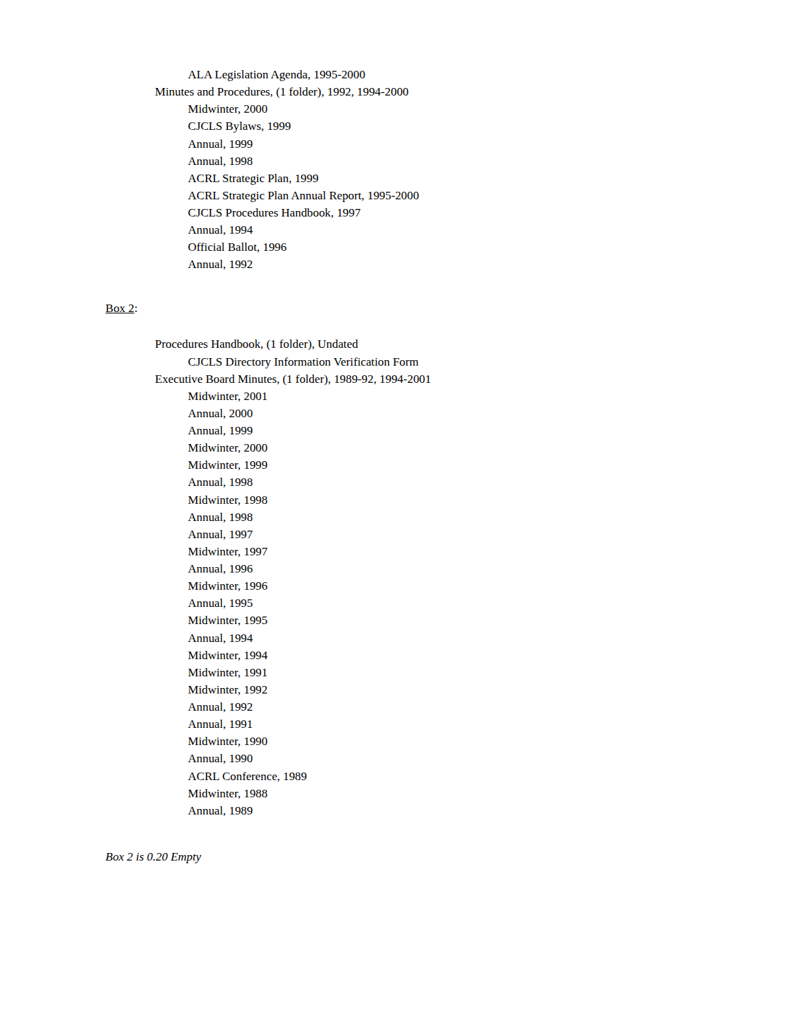ALA Legislation Agenda, 1995-2000
Minutes and Procedures, (1 folder), 1992, 1994-2000
Midwinter, 2000
CJCLS Bylaws, 1999
Annual, 1999
Annual, 1998
ACRL Strategic Plan, 1999
ACRL Strategic Plan Annual Report, 1995-2000
CJCLS Procedures Handbook, 1997
Annual, 1994
Official Ballot, 1996
Annual, 1992
Box 2:
Procedures Handbook, (1 folder), Undated
CJCLS Directory Information Verification Form
Executive Board Minutes, (1 folder), 1989-92, 1994-2001
Midwinter, 2001
Annual, 2000
Annual, 1999
Midwinter, 2000
Midwinter, 1999
Annual, 1998
Midwinter, 1998
Annual, 1998
Annual, 1997
Midwinter, 1997
Annual, 1996
Midwinter, 1996
Annual, 1995
Midwinter, 1995
Annual, 1994
Midwinter, 1994
Midwinter, 1991
Midwinter, 1992
Annual, 1992
Annual, 1991
Midwinter, 1990
Annual, 1990
ACRL Conference, 1989
Midwinter, 1988
Annual, 1989
Box 2 is 0.20 Empty